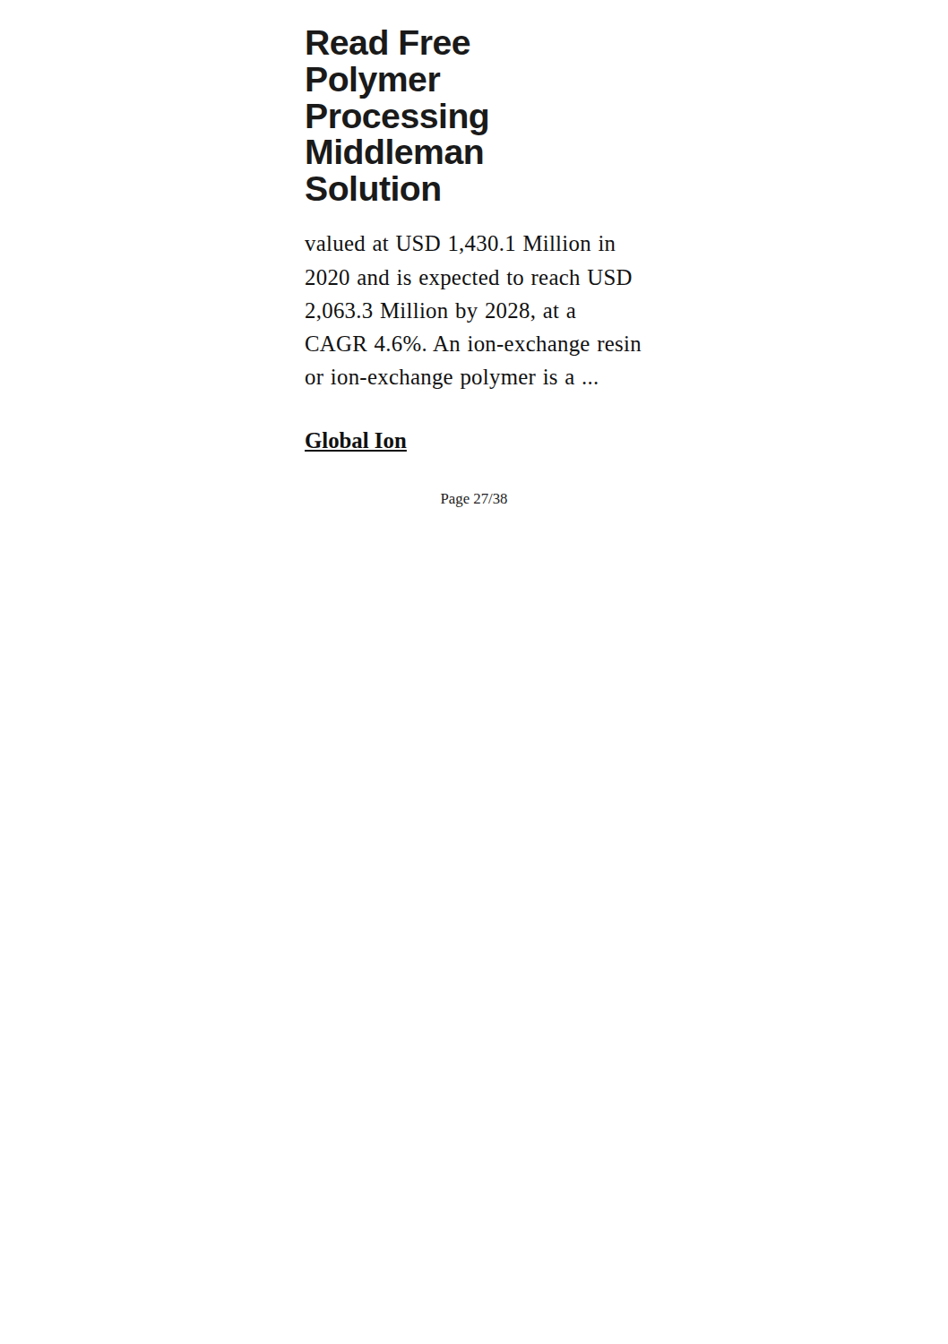Read Free Polymer Processing Middleman Solution
valued at USD 1,430.1 Million in 2020 and is expected to reach USD 2,063.3 Million by 2028, at a CAGR 4.6%. An ion-exchange resin or ion-exchange polymer is a ...
Global Ion
Page 27/38